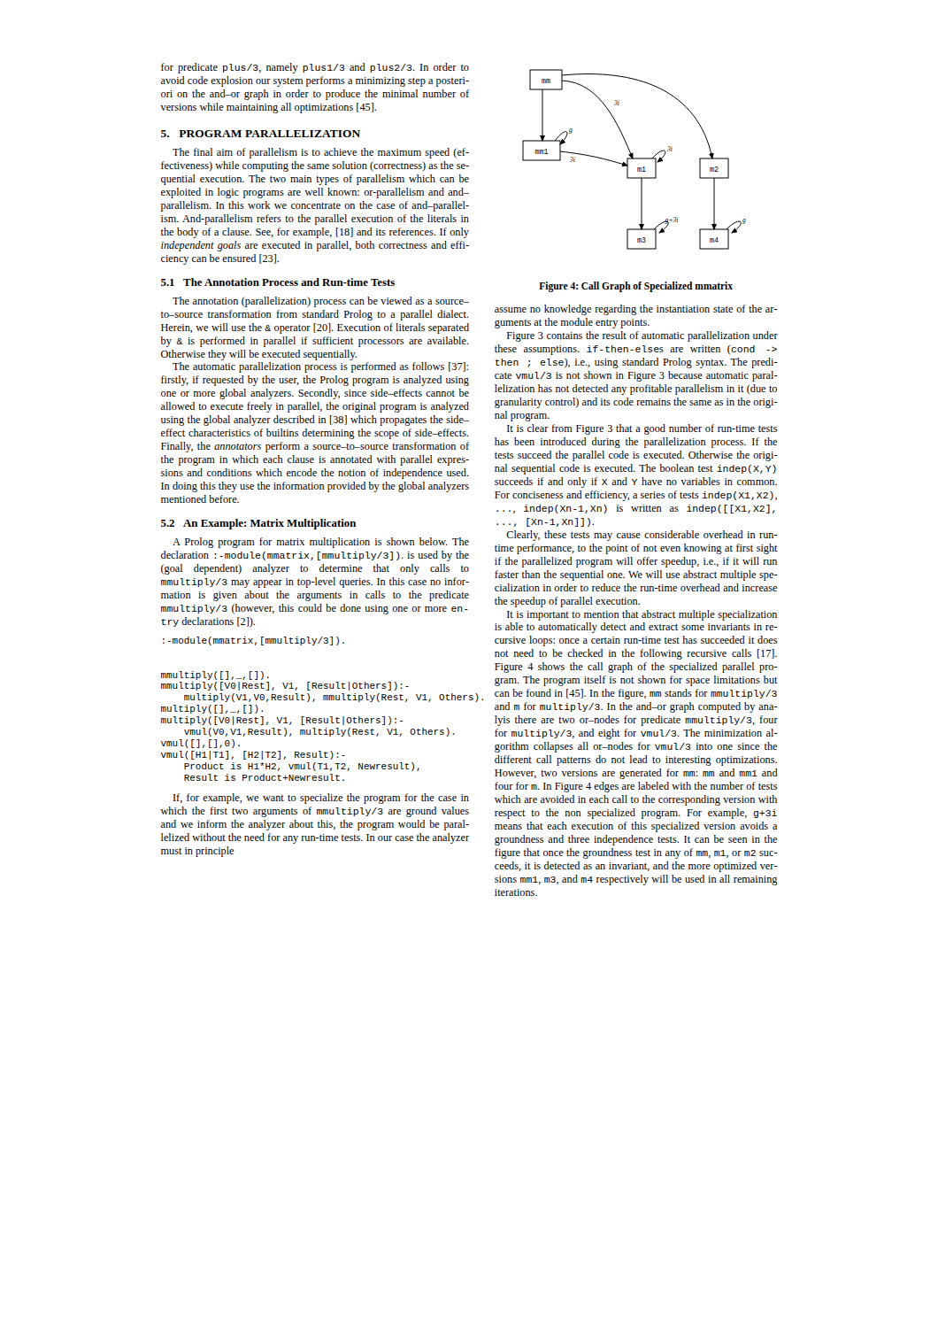for predicate plus/3, namely plus1/3 and plus2/3. In order to avoid code explosion our system performs a minimizing step a posteriori on the and–or graph in order to produce the minimal number of versions while maintaining all optimizations [45].
5. PROGRAM PARALLELIZATION
The final aim of parallelism is to achieve the maximum speed (effectiveness) while computing the same solution (correctness) as the sequential execution. The two main types of parallelism which can be exploited in logic programs are well known: or-parallelism and and–parallelism. In this work we concentrate on the case of and–parallelism. And-parallelism refers to the parallel execution of the literals in the body of a clause. See, for example, [18] and its references. If only independent goals are executed in parallel, both correctness and efficiency can be ensured [23].
5.1 The Annotation Process and Run-time Tests
The annotation (parallelization) process can be viewed as a source–to–source transformation from standard Prolog to a parallel dialect. Herein, we will use the & operator [20]. Execution of literals separated by & is performed in parallel if sufficient processors are available. Otherwise they will be executed sequentially.
The automatic parallelization process is performed as follows [37]: firstly, if requested by the user, the Prolog program is analyzed using one or more global analyzers. Secondly, since side–effects cannot be allowed to execute freely in parallel, the original program is analyzed using the global analyzer described in [38] which propagates the side–effect characteristics of builtins determining the scope of side–effects. Finally, the annotators perform a source–to–source transformation of the program in which each clause is annotated with parallel expressions and conditions which encode the notion of independence used. In doing this they use the information provided by the global analyzers mentioned before.
5.2 An Example: Matrix Multiplication
A Prolog program for matrix multiplication is shown below. The declaration :-module(mmatrix,[mmultiply/3]). is used by the (goal dependent) analyzer to determine that only calls to mmultiply/3 may appear in top-level queries. In this case no information is given about the arguments in calls to the predicate mmultiply/3 (however, this could be done using one or more entry declarations [2]).
:-module(mmatrix,[mmultiply/3]).


mmultiply([],_,[]).
mmultiply([V0|Rest], V1, [Result|Others]):-
    multiply(V1,V0,Result), mmultiply(Rest, V1, Others).
multiply([],_,[]).
multiply([V0|Rest], V1, [Result|Others]):-
    vmul(V0,V1,Result), multiply(Rest, V1, Others).
vmul([],[],0).
vmul([H1|T1], [H2|T2], Result):-
    Product is H1*H2, vmul(T1,T2, Newresult),
    Result is Product+Newresult.
If, for example, we want to specialize the program for the case in which the first two arguments of mmultiply/3 are ground values and we inform the analyzer about this, the program would be parallelized without the need for any run-time tests. In our case the analyzer must in principle
mm mm1 m1 m2 m3 m4 g 3i 3i 3i g+3i g
Figure 4: Call Graph of Specialized mmatrix
assume no knowledge regarding the instantiation state of the arguments at the module entry points.
Figure 3 contains the result of automatic parallelization under these assumptions. if-then-elses are written (cond -> then ; else), i.e., using standard Prolog syntax. The predicate vmul/3 is not shown in Figure 3 because automatic parallelization has not detected any profitable parallelism in it (due to granularity control) and its code remains the same as in the original program.
It is clear from Figure 3 that a good number of run-time tests has been introduced during the parallelization process. If the tests succeed the parallel code is executed. Otherwise the original sequential code is executed. The boolean test indep(X,Y) succeeds if and only if X and Y have no variables in common. For conciseness and efficiency, a series of tests indep(X1,X2), ..., indep(Xn-1,Xn) is written as indep([[X1,X2], ..., [Xn-1,Xn]]).
Clearly, these tests may cause considerable overhead in run-time performance, to the point of not even knowing at first sight if the parallelized program will offer speedup, i.e., if it will run faster than the sequential one. We will use abstract multiple specialization in order to reduce the run-time overhead and increase the speedup of parallel execution.
It is important to mention that abstract multiple specialization is able to automatically detect and extract some invariants in recursive loops: once a certain run-time test has succeeded it does not need to be checked in the following recursive calls [17]. Figure 4 shows the call graph of the specialized parallel program. The program itself is not shown for space limitations but can be found in [45]. In the figure, mm stands for mmultiply/3 and m for multiply/3. In the and–or graph computed by analyis there are two or–nodes for predicate mmultiply/3, four for multiply/3, and eight for vmul/3. The minimization algorithm collapses all or–nodes for vmul/3 into one since the different call patterns do not lead to interesting optimizations. However, two versions are generated for mm: mm and mm1 and four for m. In Figure 4 edges are labeled with the number of tests which are avoided in each call to the corresponding version with respect to the non specialized program. For example, g+3i means that each execution of this specialized version avoids a groundness and three independence tests. It can be seen in the figure that once the groundness test in any of mm, m1, or m2 succeeds, it is detected as an invariant, and the more optimized versions mm1, m3, and m4 respectively will be used in all remaining iterations.